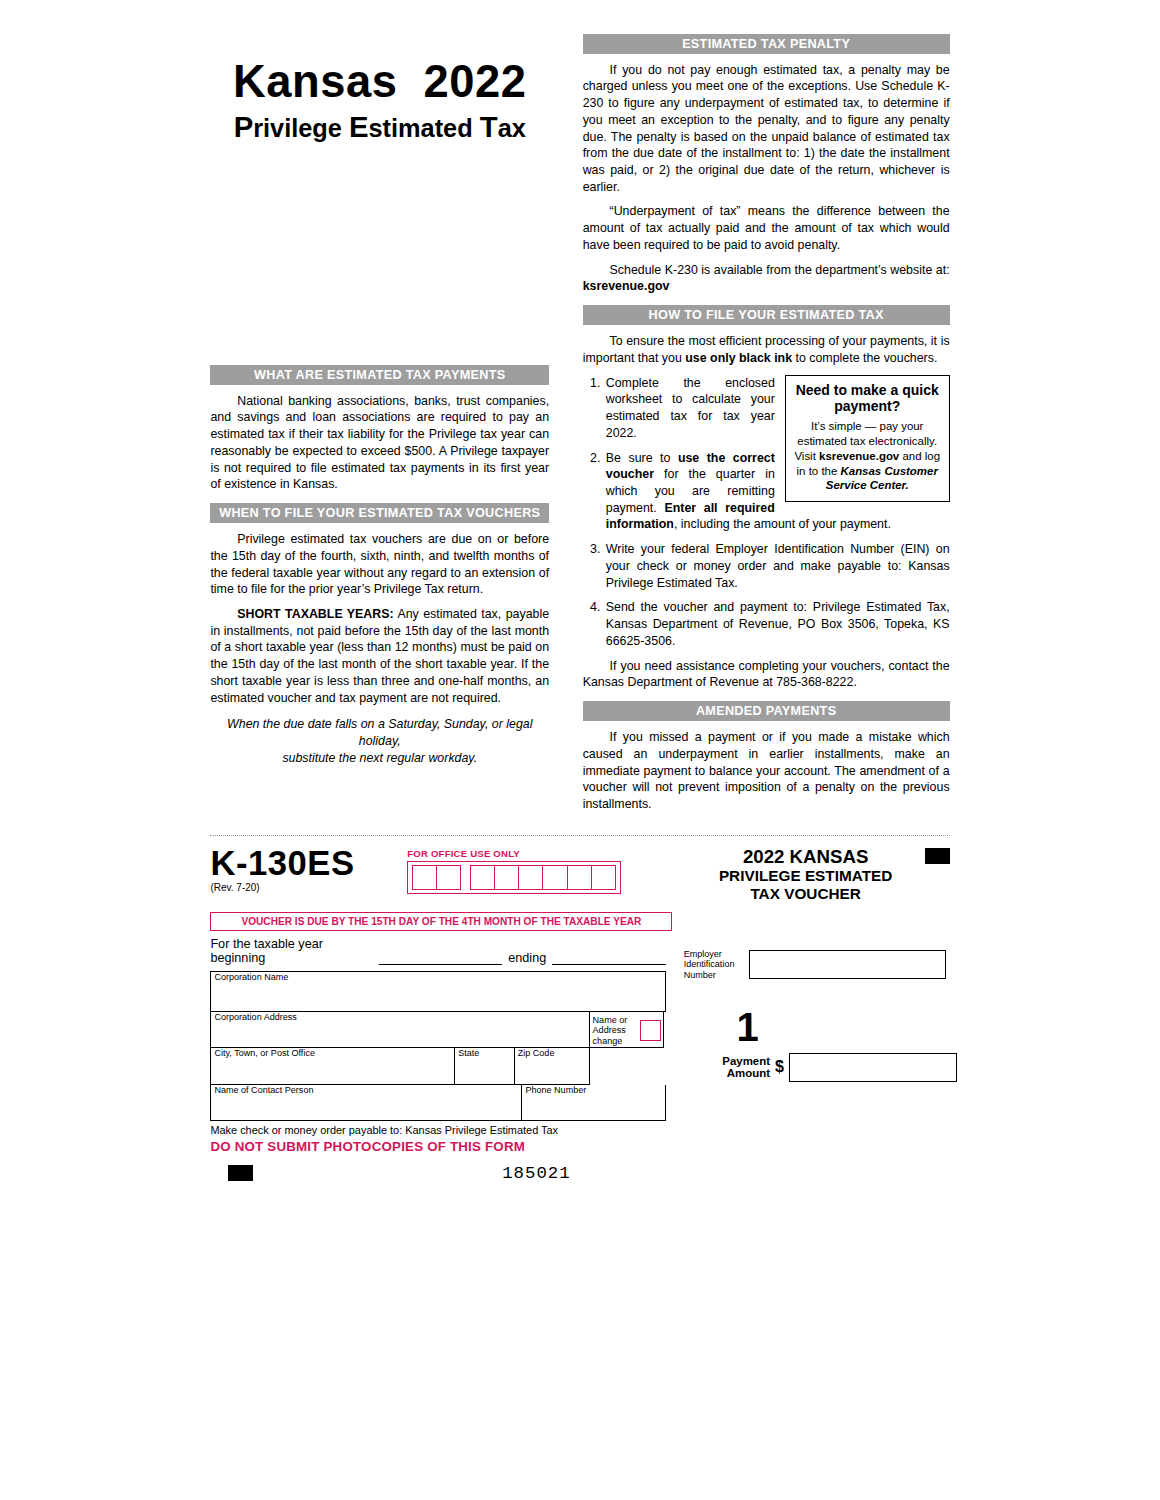Kansas 2022
Privilege Estimated Tax
WHAT ARE ESTIMATED TAX PAYMENTS
National banking associations, banks, trust companies, and savings and loan associations are required to pay an estimated tax if their tax liability for the Privilege tax year can reasonably be expected to exceed $500. A Privilege taxpayer is not required to file estimated tax payments in its first year of existence in Kansas.
WHEN TO FILE YOUR ESTIMATED TAX VOUCHERS
Privilege estimated tax vouchers are due on or before the 15th day of the fourth, sixth, ninth, and twelfth months of the federal taxable year without any regard to an extension of time to file for the prior year’s Privilege Tax return.
SHORT TAXABLE YEARS: Any estimated tax, payable in installments, not paid before the 15th day of the last month of a short taxable year (less than 12 months) must be paid on the 15th day of the last month of the short taxable year. If the short taxable year is less than three and one-half months, an estimated voucher and tax payment are not required.
When the due date falls on a Saturday, Sunday, or legal holiday,
substitute the next regular workday.
ESTIMATED TAX PENALTY
If you do not pay enough estimated tax, a penalty may be charged unless you meet one of the exceptions. Use Schedule K-230 to figure any underpayment of estimated tax, to determine if you meet an exception to the penalty, and to figure any penalty due. The penalty is based on the unpaid balance of estimated tax from the due date of the installment to: 1) the date the installment was paid, or 2) the original due date of the return, whichever is earlier.
“Underpayment of tax” means the difference between the amount of tax actually paid and the amount of tax which would have been required to be paid to avoid penalty.
Schedule K-230 is available from the department’s website at: ksrevenue.gov
HOW TO FILE YOUR ESTIMATED TAX
To ensure the most efficient processing of your payments, it is important that you use only black ink to complete the vouchers.
Need to make a quick payment?
It’s simple — pay your estimated tax electronically. Visit ksrevenue.gov and log in to the Kansas Customer Service Center.
Complete the enclosed worksheet to calculate your estimated tax for tax year 2022.
Be sure to use the correct voucher for the quarter in which you are remitting payment. Enter all required information, including the amount of your payment.
Write your federal Employer Identification Number (EIN) on your check or money order and make payable to: Kansas Privilege Estimated Tax.
Send the voucher and payment to: Privilege Estimated Tax, Kansas Department of Revenue, PO Box 3506, Topeka, KS 66625-3506.
If you need assistance completing your vouchers, contact the Kansas Department of Revenue at 785-368-8222.
AMENDED PAYMENTS
If you missed a payment or if you made a mistake which caused an underpayment in earlier installments, make an immediate payment to balance your account. The amendment of a voucher will not prevent imposition of a penalty on the previous installments.
K-130ES
(Rev. 7-20)
FOR OFFICE USE ONLY
2022 KANSAS
PRIVILEGE ESTIMATED
TAX VOUCHER
VOUCHER IS DUE BY THE 15TH DAY OF THE 4TH MONTH OF THE TAXABLE YEAR
For the taxable year beginning ending
Corporation Name
Corporation Address
Name or Address change
City, Town, or Post Office
State
Zip Code
Name of Contact Person
Phone Number
Make check or money order payable to: Kansas Privilege Estimated Tax
DO NOT SUBMIT PHOTOCOPIES OF THIS FORM
Employer
Identification
Number
1
Payment
Amount
$
185021